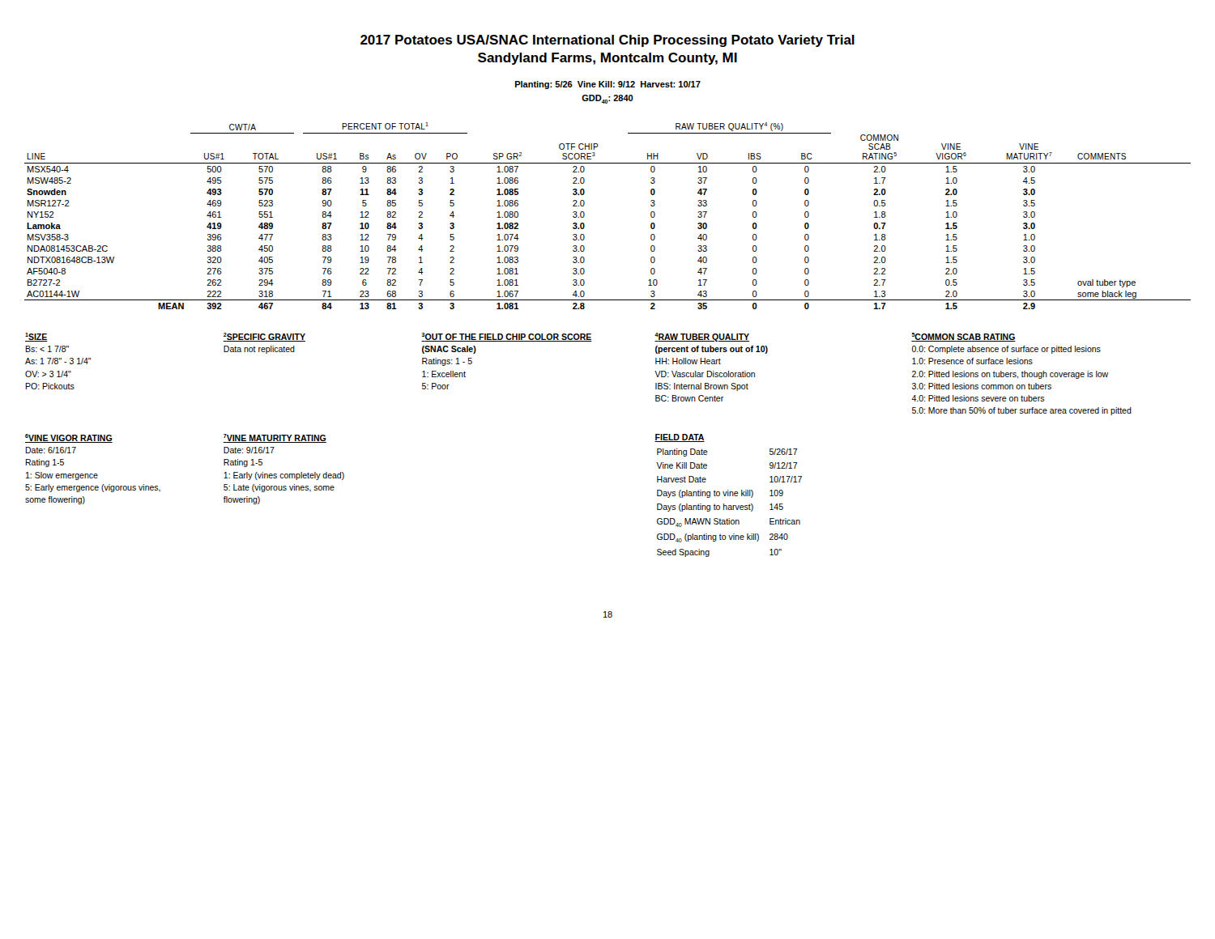2017 Potatoes USA/SNAC International Chip Processing Potato Variety Trial
Sandyland Farms, Montcalm County, MI
Planting: 5/26 Vine Kill: 9/12 Harvest: 10/17
GDD40: 2840
| | CWT/A | | PERCENT OF TOTAL 1 | | | | | RAW TUBER QUALITY 4 (%) | | | | |
| --- | --- | --- | --- | --- | --- | --- | --- | --- | --- | --- | --- | --- |
| LINE | US#1 | TOTAL | | US#1 | Bs | As | OV | PO | | SP GR 2 | OTF CHIP SCORE 3 | | HH | VD | IBS | BC | | COMMON SCAB RATING 5 | VINE VIGOR 6 | VINE MATURITY 7 | COMMENTS |
| MSX540-4 | 500 | 570 | | 88 | 9 | 86 | 2 | 3 | | 1.087 | 2.0 | | 0 | 10 | 0 | 0 | | 2.0 | 1.5 | 3.0 | |
| MSW485-2 | 495 | 575 | | 86 | 13 | 83 | 3 | 1 | | 1.086 | 2.0 | | 3 | 37 | 0 | 0 | | 1.7 | 1.0 | 4.5 | |
| Snowden | 493 | 570 | | 87 | 11 | 84 | 3 | 2 | | 1.085 | 3.0 | | 0 | 47 | 0 | 0 | | 2.0 | 2.0 | 3.0 | |
| MSR127-2 | 469 | 523 | | 90 | 5 | 85 | 5 | 5 | | 1.086 | 2.0 | | 3 | 33 | 0 | 0 | | 0.5 | 1.5 | 3.5 | |
| NY152 | 461 | 551 | | 84 | 12 | 82 | 2 | 4 | | 1.080 | 3.0 | | 0 | 37 | 0 | 0 | | 1.8 | 1.0 | 3.0 | |
| Lamoka | 419 | 489 | | 87 | 10 | 84 | 3 | 3 | | 1.082 | 3.0 | | 0 | 30 | 0 | 0 | | 0.7 | 1.5 | 3.0 | |
| MSV358-3 | 396 | 477 | | 83 | 12 | 79 | 4 | 5 | | 1.074 | 3.0 | | 0 | 40 | 0 | 0 | | 1.8 | 1.5 | 1.0 | |
| NDA081453CAB-2C | 388 | 450 | | 88 | 10 | 84 | 4 | 2 | | 1.079 | 3.0 | | 0 | 33 | 0 | 0 | | 2.0 | 1.5 | 3.0 | |
| NDTX081648CB-13W | 320 | 405 | | 79 | 19 | 78 | 1 | 2 | | 1.083 | 3.0 | | 0 | 40 | 0 | 0 | | 2.0 | 1.5 | 3.0 | |
| AF5040-8 | 276 | 375 | | 76 | 22 | 72 | 4 | 2 | | 1.081 | 3.0 | | 0 | 47 | 0 | 0 | | 2.2 | 2.0 | 1.5 | |
| B2727-2 | 262 | 294 | | 89 | 6 | 82 | 7 | 5 | | 1.081 | 3.0 | | 10 | 17 | 0 | 0 | | 2.7 | 0.5 | 3.5 | oval tuber type |
| AC01144-1W | 222 | 318 | | 71 | 23 | 68 | 3 | 6 | | 1.067 | 4.0 | | 3 | 43 | 0 | 0 | | 1.3 | 2.0 | 3.0 | some black leg |
| MEAN | 392 | 467 | | 84 | 13 | 81 | 3 | 3 | | 1.081 | 2.8 | | 2 | 35 | 0 | 0 | | 1.7 | 1.5 | 2.9 | |
| 1 SIZE Bs: < 1 7/8" As: 1 7/8" - 3 1/4" OV: > 3 1/4" PO: Pickouts | 2 SPECIFIC GRAVITY Data not replicated | 3 OUT OF THE FIELD CHIP COLOR SCORE (SNAC Scale) Ratings: 1 - 5 1: Excellent 5: Poor | 4 RAW TUBER QUALITY (percent of tubers out of 10) HH: Hollow Heart VD: Vascular Discoloration IBS: Internal Brown Spot BC: Brown Center | 5 COMMON SCAB RATING 0.0: Complete absence of surface or pitted lesions 1.0: Presence of surface lesions 2.0: Pitted lesions on tubers, though coverage is low 3.0: Pitted lesions common on tubers 4.0: Pitted lesions severe on tubers 5.0: More than 50% of tuber surface area covered in pitted |
| 6 VINE VIGOR RATING Date: 6/16/17 Rating 1-5 1: Slow emergence 5: Early emergence (vigorous vines, some flowering) | 7 VINE MATURITY RATING Date: 9/16/17 Rating 1-5 1: Early (vines completely dead) 5: Late (vigorous vines, some flowering) | FIELD DATA / Planting Date / 5/26/17 / / Vine Kill Date / 9/12/17 / / Harvest Date / 10/17/17 / / Days (planting to vine kill) / 109 / / Days (planting to harvest) / 145 / / GDD 40 MAWN Station / Entrican / / GDD 40 (planting to vine kill) / 2840 / / Seed Spacing / 10" / |
18